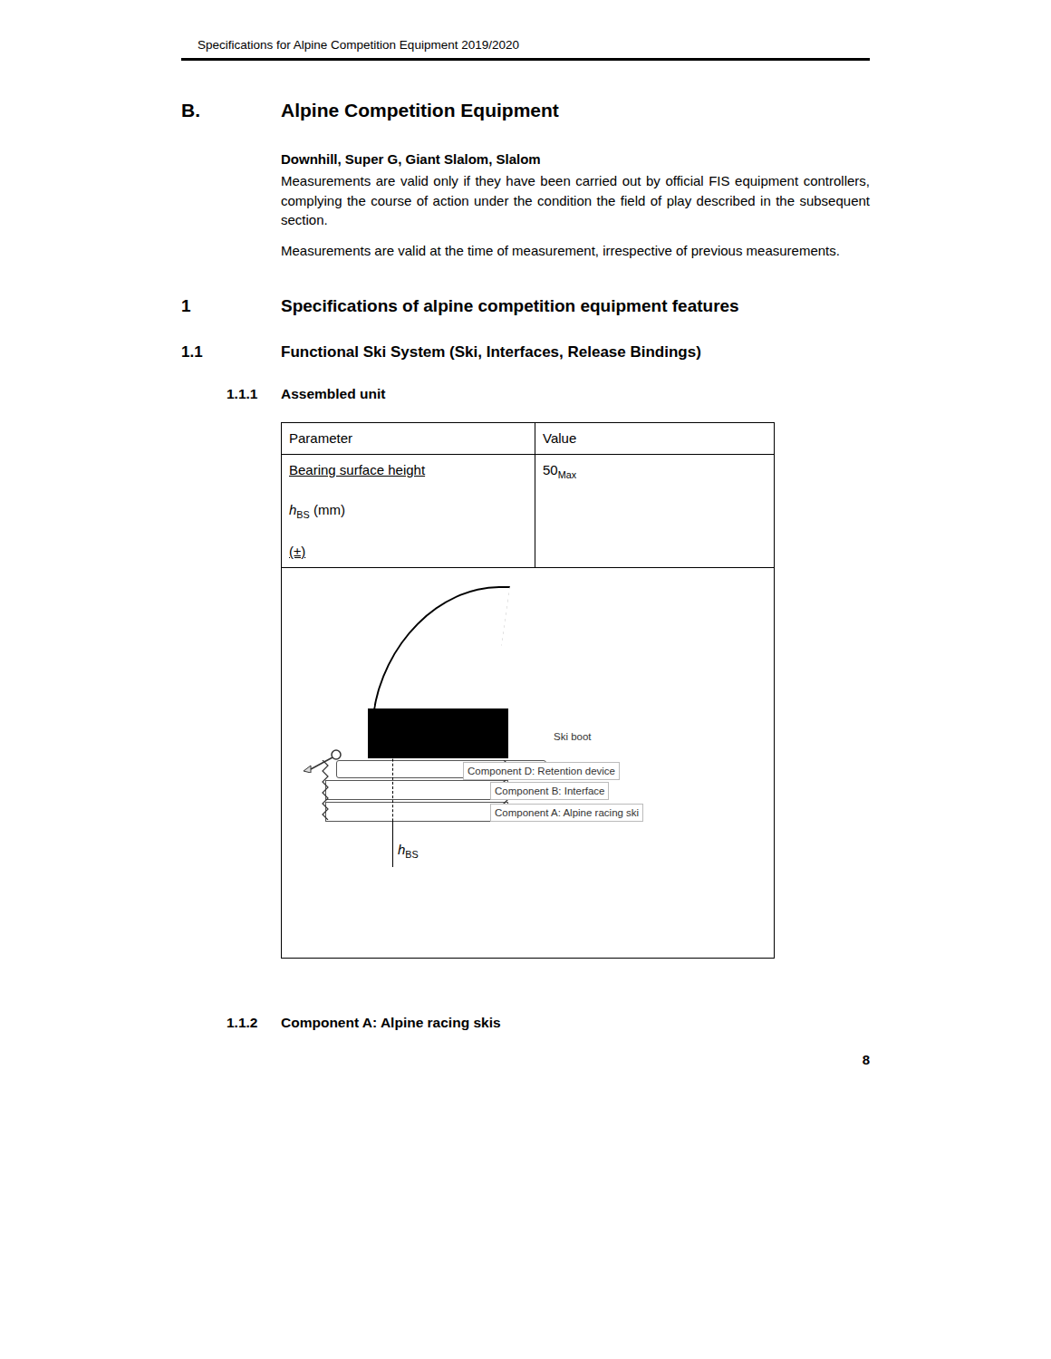Specifications for Alpine Competition Equipment 2019/2020
B. Alpine Competition Equipment
Downhill, Super G, Giant Slalom, Slalom
Measurements are valid only if they have been carried out by official FIS equipment controllers, complying the course of action under the condition the field of play described in the subsequent section.
Measurements are valid at the time of measurement, irrespective of previous measurements.
1 Specifications of alpine competition equipment features
1.1 Functional Ski System (Ski, Interfaces, Release Bindings)
1.1.1 Assembled unit
| Parameter | Value |
| Bearing surface height h BS (mm) (±) | 50 Max |
| h BS Ski boot Component D: Retention device Component B: Interface Component A: Alpine racing ski |
1.1.2 Component A: Alpine racing skis
8